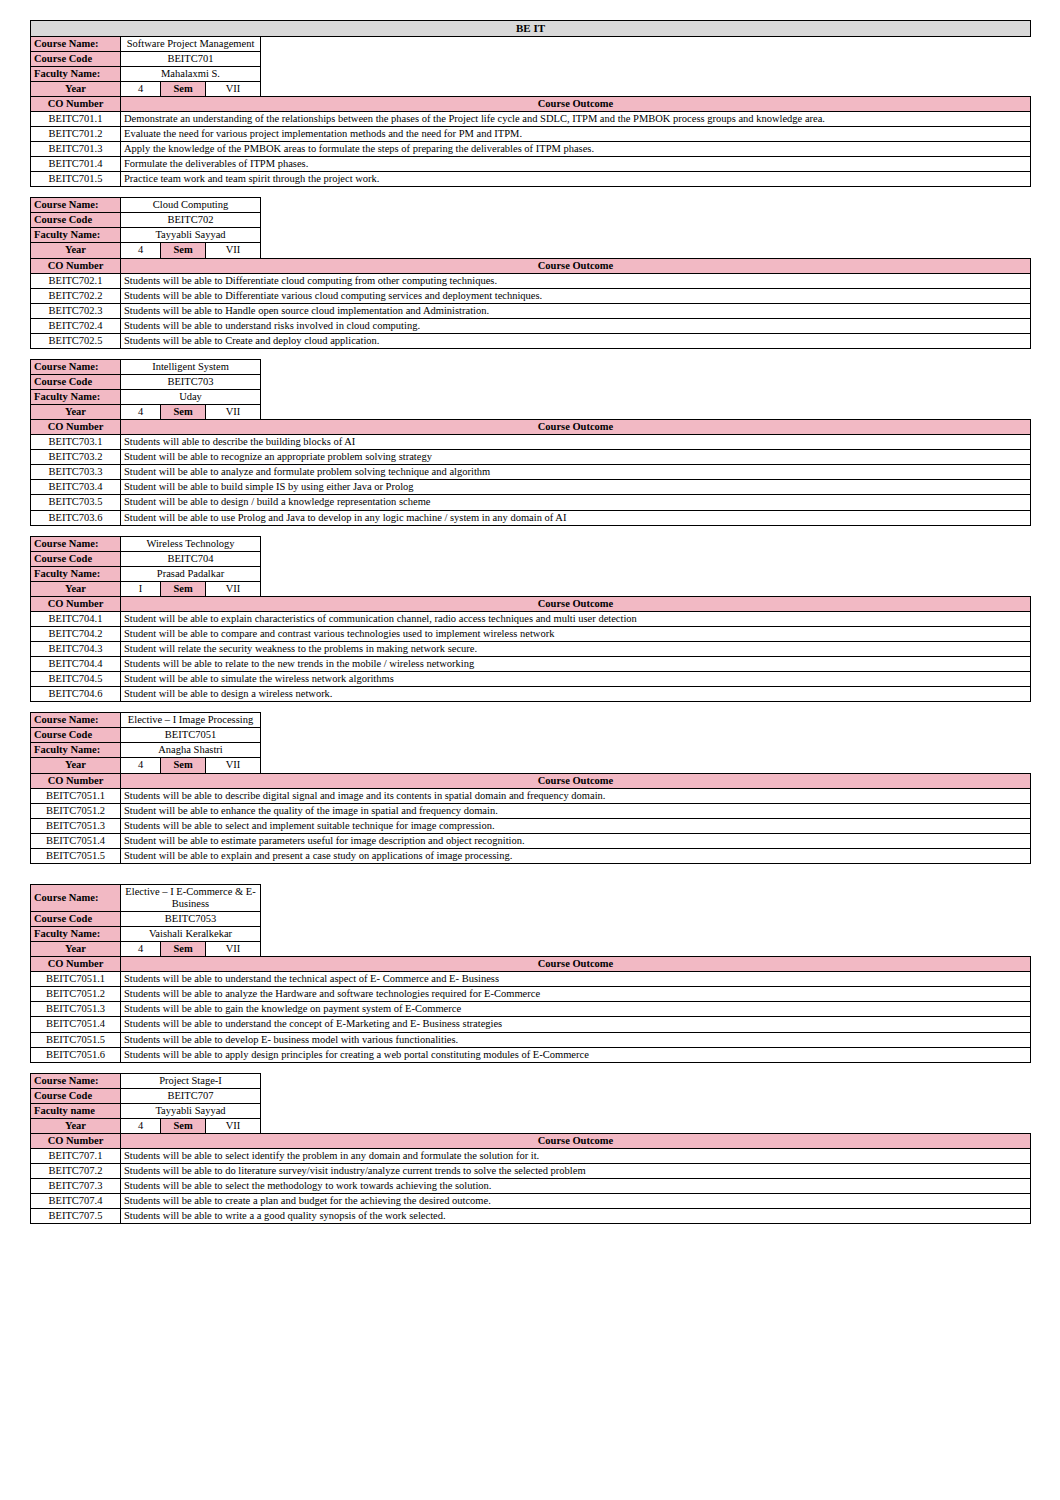| BE IT |
| Course Name: | Software Project Management | |
| Course Code | BEITC701 | |
| Faculty Name: | Mahalaxmi S. | |
| Year | 4 | Sem | VII | |
| CO Number | Course Outcome |
| BEITC701.1 | Demonstrate an understanding of the relationships between the phases of the Project life cycle and SDLC, ITPM and the PMBOK process groups and knowledge area. |
| BEITC701.2 | Evaluate the need for various project implementation methods and the need for PM and ITPM. |
| BEITC701.3 | Apply the knowledge of the PMBOK areas to formulate the steps of preparing the deliverables of ITPM phases. |
| BEITC701.4 | Formulate the deliverables of ITPM phases. |
| BEITC701.5 | Practice team work and team spirit through the project work. |
| Course Name: | Cloud Computing | |
| Course Code | BEITC702 | |
| Faculty Name: | Tayyabli Sayyad | |
| Year | 4 | Sem | VII | |
| CO Number | Course Outcome |
| BEITC702.1 | Students will be able to Differentiate cloud computing from other computing techniques. |
| BEITC702.2 | Students will be able to Differentiate various cloud computing services and deployment techniques. |
| BEITC702.3 | Students will be able to Handle open source cloud implementation and Administration. |
| BEITC702.4 | Students will be able to understand risks involved in cloud computing. |
| BEITC702.5 | Students will be able to Create and deploy cloud application. |
| Course Name: | Intelligent System | |
| Course Code | BEITC703 | |
| Faculty Name: | Uday | |
| Year | 4 | Sem | VII | |
| CO Number | Course Outcome |
| BEITC703.1 | Students will able to describe the building blocks of AI |
| BEITC703.2 | Student will be able to recognize an appropriate problem solving strategy |
| BEITC703.3 | Student will be able to analyze and formulate problem solving technique and algorithm |
| BEITC703.4 | Student will be able to build simple IS by using either Java or Prolog |
| BEITC703.5 | Student will be able to design / build a knowledge representation scheme |
| BEITC703.6 | Student will be able to use Prolog and Java to develop in any logic machine / system in any domain of AI |
| Course Name: | Wireless Technology | |
| Course Code | BEITC704 | |
| Faculty Name: | Prasad Padalkar | |
| Year | I | Sem | VII | |
| CO Number | Course Outcome |
| BEITC704.1 | Student will be able to explain characteristics of communication channel, radio access techniques and multi user detection |
| BEITC704.2 | Student will be able to compare and contrast various technologies used to implement wireless network |
| BEITC704.3 | Student will relate the security weakness to the problems in making network secure. |
| BEITC704.4 | Students will be able to relate to the new trends in the mobile / wireless networking |
| BEITC704.5 | Student will be able to simulate the wireless network algorithms |
| BEITC704.6 | Student will be able to design a wireless network. |
| Course Name: | Elective – I Image Processing | |
| Course Code | BEITC7051 | |
| Faculty Name: | Anagha Shastri | |
| Year | 4 | Sem | VII | |
| CO Number | Course Outcome |
| BEITC7051.1 | Students will be able to describe digital signal and image and its contents in spatial domain and frequency domain. |
| BEITC7051.2 | Student will be able to enhance the quality of the image in spatial and frequency domain. |
| BEITC7051.3 | Students will be able to select and implement suitable technique for image compression. |
| BEITC7051.4 | Student will be able to estimate parameters useful for image description and object recognition. |
| BEITC7051.5 | Student will be able to explain and present a case study on applications of image processing. |
| Course Name: | Elective – I E-Commerce & E-Business | |
| Course Code | BEITC7053 | |
| Faculty Name: | Vaishali Keralkekar | |
| Year | 4 | Sem | VII | |
| CO Number | Course Outcome |
| BEITC7051.1 | Students will be able to understand the technical aspect of E- Commerce and E- Business |
| BEITC7051.2 | Students will be able to analyze the Hardware and software technologies required for E-Commerce |
| BEITC7051.3 | Students will be able to gain the knowledge on payment system of E-Commerce |
| BEITC7051.4 | Students will be able to understand the concept of E-Marketing and E- Business strategies |
| BEITC7051.5 | Students will be able to develop E- business model with various functionalities. |
| BEITC7051.6 | Students will be able to apply design principles for creating a web portal constituting modules of E-Commerce |
| Course Name: | Project Stage-I | |
| Course Code | BEITC707 | |
| Faculty name | Tayyabli Sayyad | |
| Year | 4 | Sem | VII | |
| CO Number | Course Outcome |
| BEITC707.1 | Students will be able to select identify the problem in any domain and formulate the solution for it. |
| BEITC707.2 | Students will be able to do literature survey/visit industry/analyze current trends to solve the selected problem |
| BEITC707.3 | Students will be able to select the methodology to work towards achieving the solution. |
| BEITC707.4 | Students will be able to create a plan and budget for the achieving the desired outcome. |
| BEITC707.5 | Students will be able to write a a good quality synopsis of the work selected. |